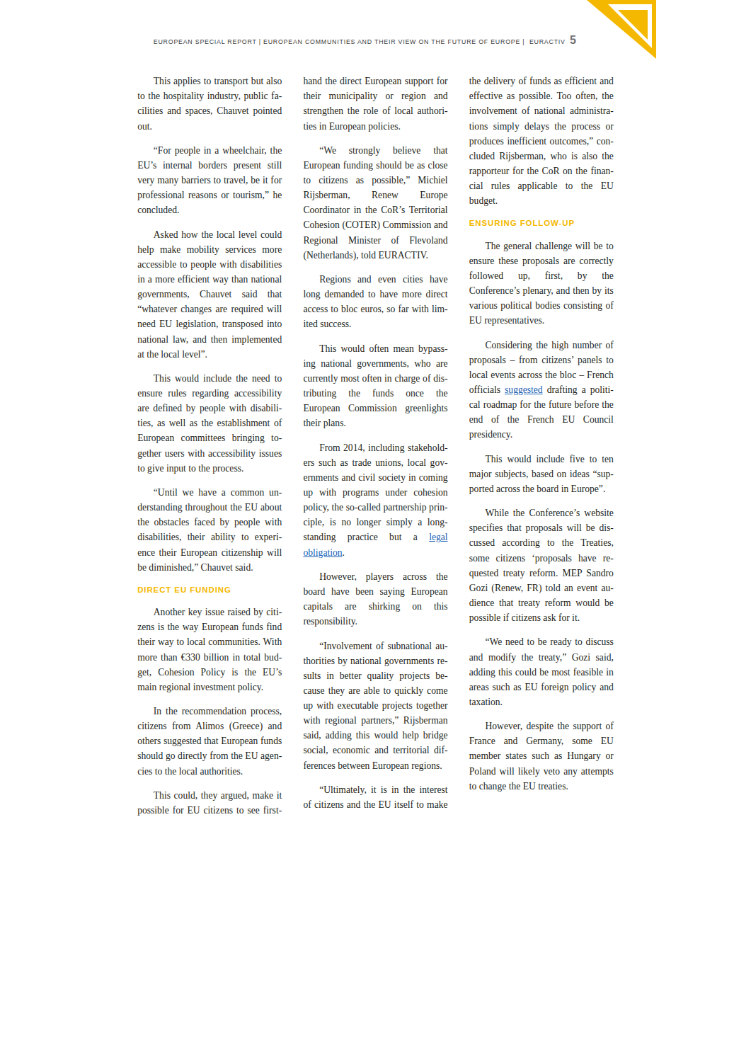European Special Report | European Communities and their view on the Future of Europe | EURACTIV
5
This applies to transport but also to the hospitality industry, public facilities and spaces, Chauvet pointed out.
“For people in a wheelchair, the EU’s internal borders present still very many barriers to travel, be it for professional reasons or tourism,” he concluded.
Asked how the local level could help make mobility services more accessible to people with disabilities in a more efficient way than national governments, Chauvet said that “whatever changes are required will need EU legislation, transposed into national law, and then implemented at the local level”.
This would include the need to ensure rules regarding accessibility are defined by people with disabilities, as well as the establishment of European committees bringing together users with accessibility issues to give input to the process.
“Until we have a common understanding throughout the EU about the obstacles faced by people with disabilities, their ability to experience their European citizenship will be diminished,” Chauvet said.
Direct EU funding
Another key issue raised by citizens is the way European funds find their way to local communities. With more than €330 billion in total budget, Cohesion Policy is the EU’s main regional investment policy.
In the recommendation process, citizens from Alimos (Greece) and others suggested that European funds should go directly from the EU agencies to the local authorities.
This could, they argued, make it possible for EU citizens to see first-hand the direct European support for their municipality or region and strengthen the role of local authorities in European policies.
“We strongly believe that European funding should be as close to citizens as possible,” Michiel Rijsberman, Renew Europe Coordinator in the CoR’s Territorial Cohesion (COTER) Commission and Regional Minister of Flevoland (Netherlands), told EURACTIV.
Regions and even cities have long demanded to have more direct access to bloc euros, so far with limited success.
This would often mean bypassing national governments, who are currently most often in charge of distributing the funds once the European Commission greenlights their plans.
From 2014, including stakeholders such as trade unions, local governments and civil society in coming up with programs under cohesion policy, the so-called partnership principle, is no longer simply a long-standing practice but a legal obligation.
However, players across the board have been saying European capitals are shirking on this responsibility.
“Involvement of subnational authorities by national governments results in better quality projects because they are able to quickly come up with executable projects together with regional partners,” Rijsberman said, adding this would help bridge social, economic and territorial differences between European regions.
“Ultimately, it is in the interest of citizens and the EU itself to make the delivery of funds as efficient and effective as possible. Too often, the involvement of national administrations simply delays the process or produces inefficient outcomes,” concluded Rijsberman, who is also the rapporteur for the CoR on the financial rules applicable to the EU budget.
Ensuring follow-up
The general challenge will be to ensure these proposals are correctly followed up, first, by the Conference’s plenary, and then by its various political bodies consisting of EU representatives.
Considering the high number of proposals – from citizens’ panels to local events across the bloc – French officials suggested drafting a political roadmap for the future before the end of the French EU Council presidency.
This would include five to ten major subjects, based on ideas “supported across the board in Europe”.
While the Conference’s website specifies that proposals will be discussed according to the Treaties, some citizens ‘proposals have requested treaty reform. MEP Sandro Gozi (Renew, FR) told an event audience that treaty reform would be possible if citizens ask for it.
“We need to be ready to discuss and modify the treaty,” Gozi said, adding this could be most feasible in areas such as EU foreign policy and taxation.
However, despite the support of France and Germany, some EU member states such as Hungary or Poland will likely veto any attempts to change the EU treaties.